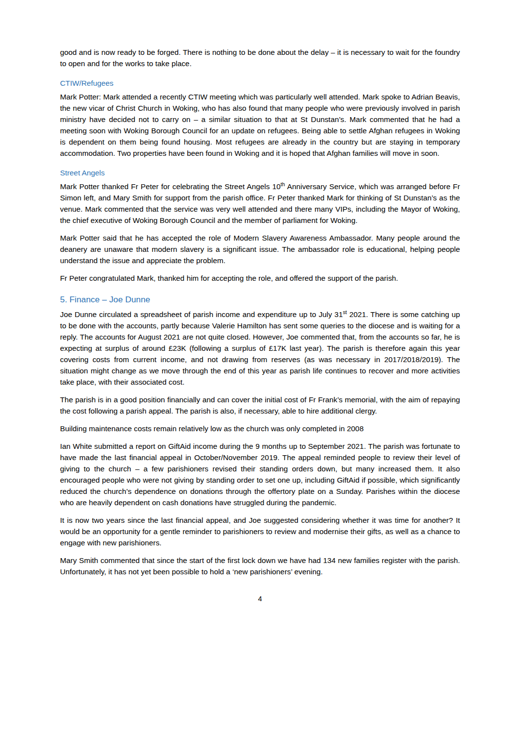good and is now ready to be forged. There is nothing to be done about the delay – it is necessary to wait for the foundry to open and for the works to take place.
CTIW/Refugees
Mark Potter: Mark attended a recently CTIW meeting which was particularly well attended. Mark spoke to Adrian Beavis, the new vicar of Christ Church in Woking, who has also found that many people who were previously involved in parish ministry have decided not to carry on – a similar situation to that at St Dunstan’s. Mark commented that he had a meeting soon with Woking Borough Council for an update on refugees. Being able to settle Afghan refugees in Woking is dependent on them being found housing. Most refugees are already in the country but are staying in temporary accommodation. Two properties have been found in Woking and it is hoped that Afghan families will move in soon.
Street Angels
Mark Potter thanked Fr Peter for celebrating the Street Angels 10th Anniversary Service, which was arranged before Fr Simon left, and Mary Smith for support from the parish office. Fr Peter thanked Mark for thinking of St Dunstan’s as the venue. Mark commented that the service was very well attended and there many VIPs, including the Mayor of Woking, the chief executive of Woking Borough Council and the member of parliament for Woking.
Mark Potter said that he has accepted the role of Modern Slavery Awareness Ambassador. Many people around the deanery are unaware that modern slavery is a significant issue. The ambassador role is educational, helping people understand the issue and appreciate the problem.
Fr Peter congratulated Mark, thanked him for accepting the role, and offered the support of the parish.
5. Finance – Joe Dunne
Joe Dunne circulated a spreadsheet of parish income and expenditure up to July 31st 2021. There is some catching up to be done with the accounts, partly because Valerie Hamilton has sent some queries to the diocese and is waiting for a reply. The accounts for August 2021 are not quite closed. However, Joe commented that, from the accounts so far, he is expecting at surplus of around £23K (following a surplus of £17K last year). The parish is therefore again this year covering costs from current income, and not drawing from reserves (as was necessary in 2017/2018/2019). The situation might change as we move through the end of this year as parish life continues to recover and more activities take place, with their associated cost.
The parish is in a good position financially and can cover the initial cost of Fr Frank’s memorial, with the aim of repaying the cost following a parish appeal. The parish is also, if necessary, able to hire additional clergy.
Building maintenance costs remain relatively low as the church was only completed in 2008
Ian White submitted a report on GiftAid income during the 9 months up to September 2021. The parish was fortunate to have made the last financial appeal in October/November 2019. The appeal reminded people to review their level of giving to the church – a few parishioners revised their standing orders down, but many increased them. It also encouraged people who were not giving by standing order to set one up, including GiftAid if possible, which significantly reduced the church’s dependence on donations through the offertory plate on a Sunday. Parishes within the diocese who are heavily dependent on cash donations have struggled during the pandemic.
It is now two years since the last financial appeal, and Joe suggested considering whether it was time for another? It would be an opportunity for a gentle reminder to parishioners to review and modernise their gifts, as well as a chance to engage with new parishioners.
Mary Smith commented that since the start of the first lock down we have had 134 new families register with the parish. Unfortunately, it has not yet been possible to hold a ‘new parishioners’ evening.
4